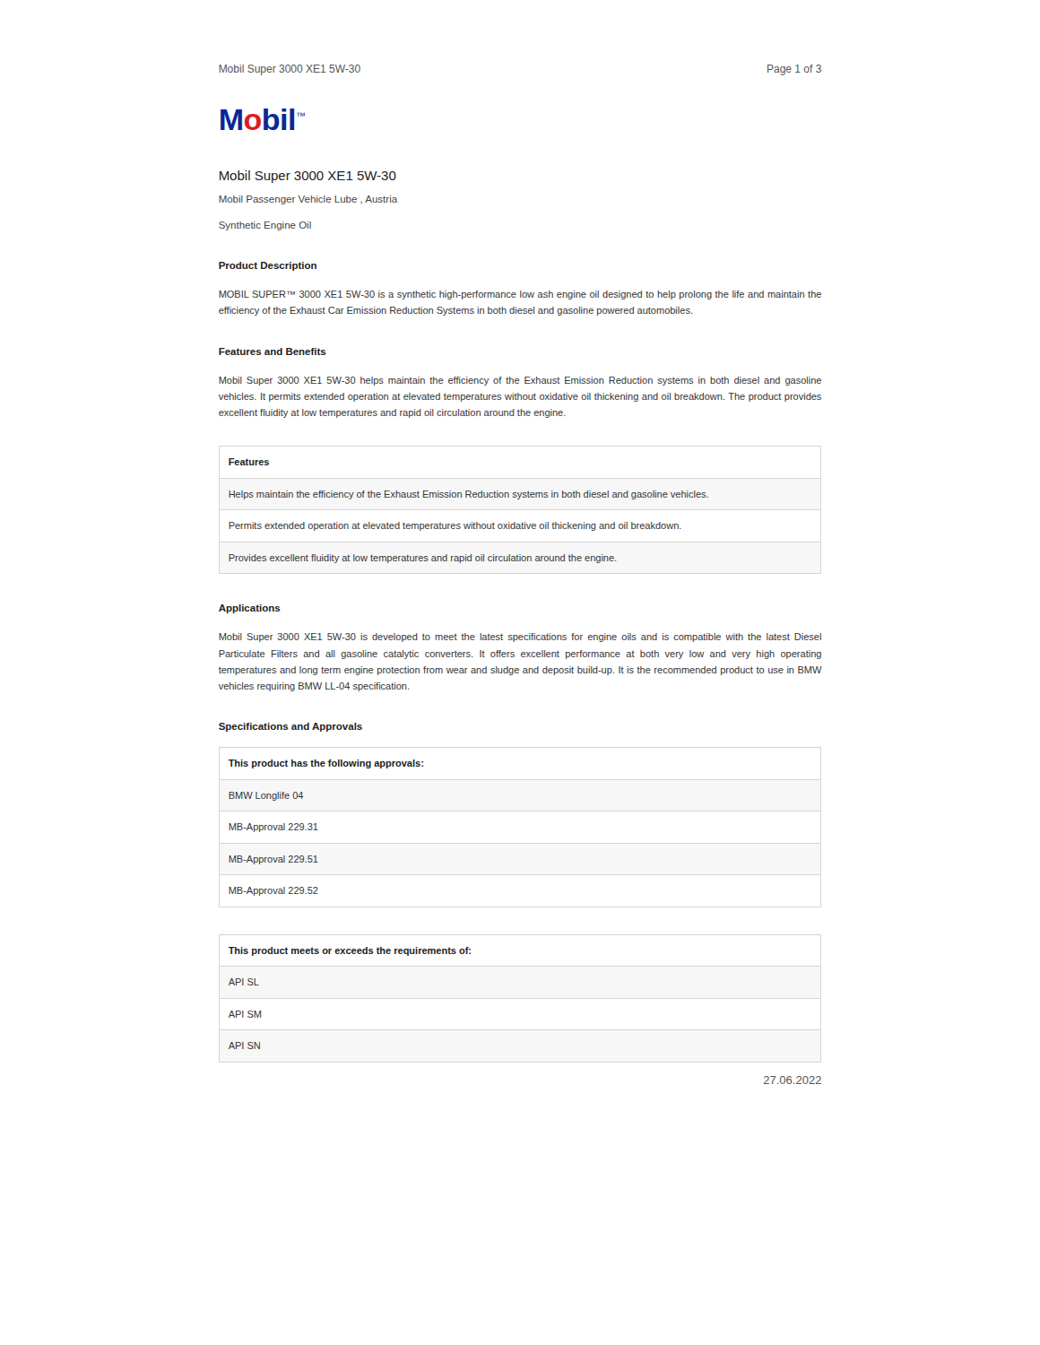Mobil Super 3000 XE1 5W-30 Page 1 of 3
Mobil™
Mobil Super 3000 XE1 5W-30
Mobil Passenger Vehicle Lube , Austria
Synthetic Engine Oil
Product Description
MOBIL SUPER™ 3000 XE1 5W-30 is a synthetic high-performance low ash engine oil designed to help prolong the life and maintain the efficiency of the Exhaust Car Emission Reduction Systems in both diesel and gasoline powered automobiles.
Features and Benefits
Mobil Super 3000 XE1 5W-30 helps maintain the efficiency of the Exhaust Emission Reduction systems in both diesel and gasoline vehicles. It permits extended operation at elevated temperatures without oxidative oil thickening and oil breakdown. The product provides excellent fluidity at low temperatures and rapid oil circulation around the engine.
| Features |
| --- |
| Helps maintain the efficiency of the Exhaust Emission Reduction systems in both diesel and gasoline vehicles. |
| Permits extended operation at elevated temperatures without oxidative oil thickening and oil breakdown. |
| Provides excellent fluidity at low temperatures and rapid oil circulation around the engine. |
Applications
Mobil Super 3000 XE1 5W-30 is developed to meet the latest specifications for engine oils and is compatible with the latest Diesel Particulate Filters and all gasoline catalytic converters. It offers excellent performance at both very low and very high operating temperatures and long term engine protection from wear and sludge and deposit build-up. It is the recommended product to use in BMW vehicles requiring BMW LL-04 specification.
Specifications and Approvals
| This product has the following approvals: |
| --- |
| BMW Longlife 04 |
| MB-Approval 229.31 |
| MB-Approval 229.51 |
| MB-Approval 229.52 |
| This product meets or exceeds the requirements of: |
| --- |
| API SL |
| API SM |
| API SN |
27.06.2022